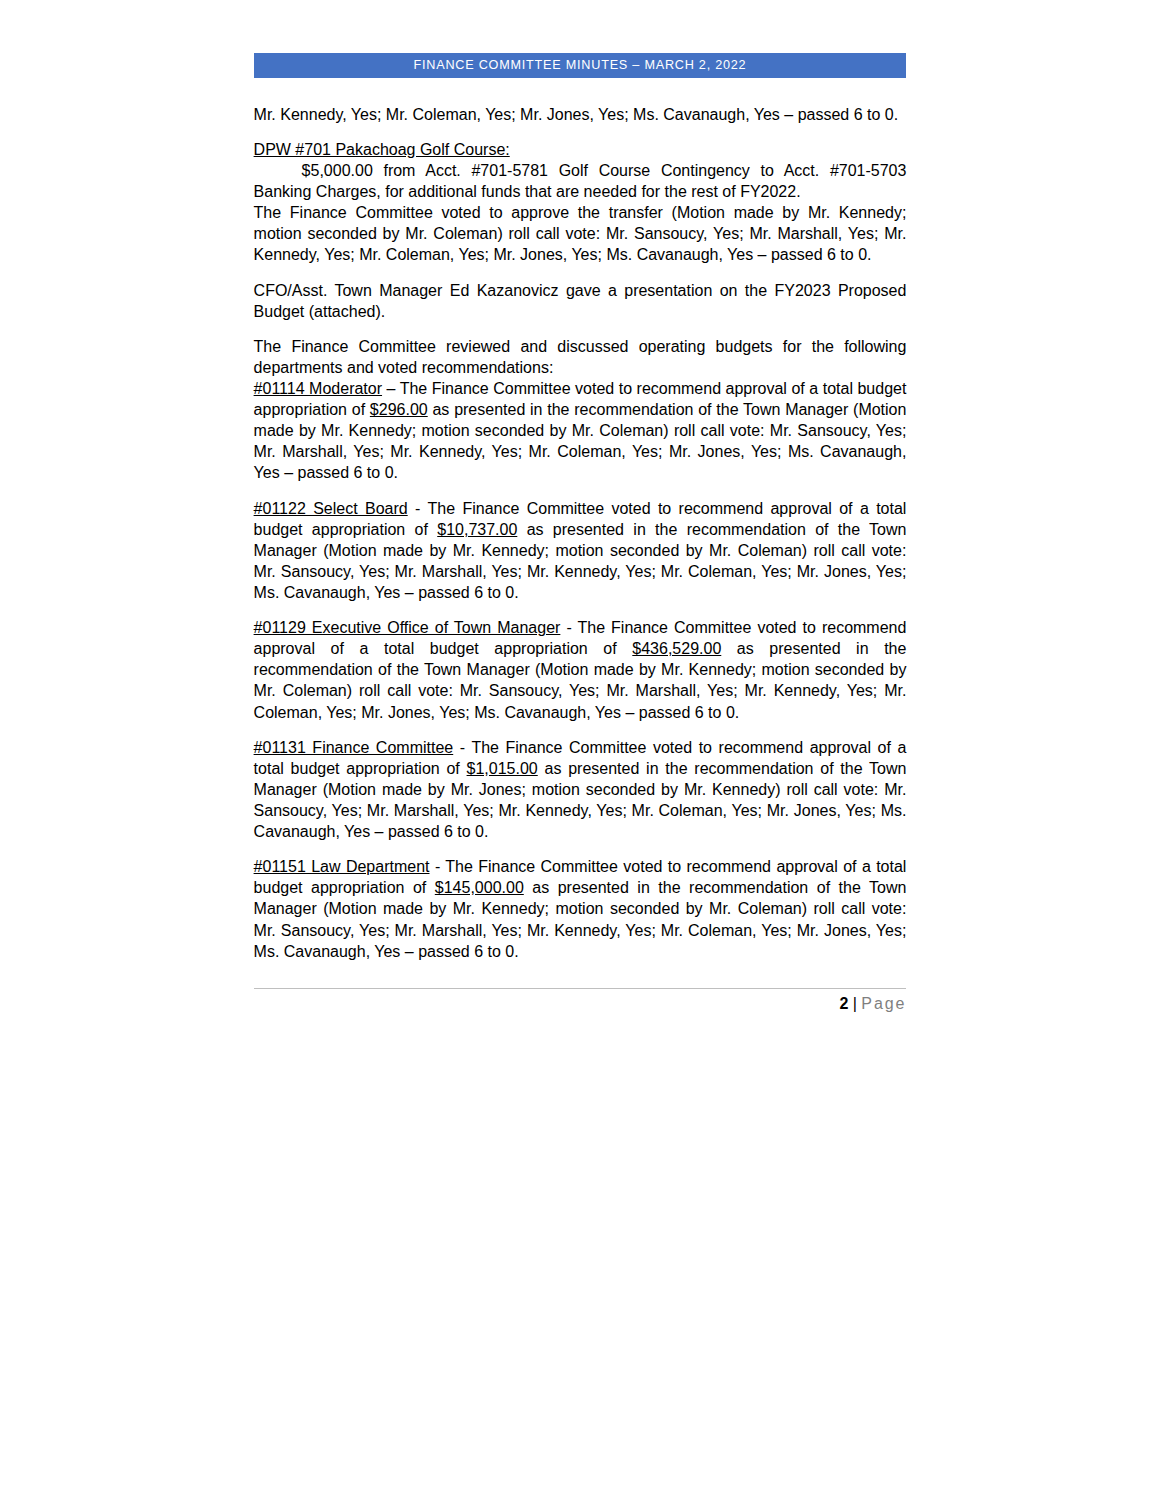FINANCE COMMITTEE MINUTES – MARCH 2, 2022
Mr. Kennedy, Yes; Mr. Coleman, Yes; Mr. Jones, Yes; Ms. Cavanaugh, Yes – passed 6 to 0.
DPW #701 Pakachoag Golf Course:
$5,000.00 from Acct. #701-5781 Golf Course Contingency to Acct. #701-5703 Banking Charges, for additional funds that are needed for the rest of FY2022.
The Finance Committee voted to approve the transfer (Motion made by Mr. Kennedy; motion seconded by Mr. Coleman) roll call vote: Mr. Sansoucy, Yes; Mr. Marshall, Yes; Mr. Kennedy, Yes; Mr. Coleman, Yes; Mr. Jones, Yes; Ms. Cavanaugh, Yes – passed 6 to 0.
CFO/Asst. Town Manager Ed Kazanovicz gave a presentation on the FY2023 Proposed Budget (attached).
The Finance Committee reviewed and discussed operating budgets for the following departments and voted recommendations:
#01114 Moderator – The Finance Committee voted to recommend approval of a total budget appropriation of $296.00 as presented in the recommendation of the Town Manager (Motion made by Mr. Kennedy; motion seconded by Mr. Coleman) roll call vote: Mr. Sansoucy, Yes; Mr. Marshall, Yes; Mr. Kennedy, Yes; Mr. Coleman, Yes; Mr. Jones, Yes; Ms. Cavanaugh, Yes – passed 6 to 0.
#01122 Select Board - The Finance Committee voted to recommend approval of a total budget appropriation of $10,737.00 as presented in the recommendation of the Town Manager (Motion made by Mr. Kennedy; motion seconded by Mr. Coleman) roll call vote: Mr. Sansoucy, Yes; Mr. Marshall, Yes; Mr. Kennedy, Yes; Mr. Coleman, Yes; Mr. Jones, Yes; Ms. Cavanaugh, Yes – passed 6 to 0.
#01129 Executive Office of Town Manager - The Finance Committee voted to recommend approval of a total budget appropriation of $436,529.00 as presented in the recommendation of the Town Manager (Motion made by Mr. Kennedy; motion seconded by Mr. Coleman) roll call vote: Mr. Sansoucy, Yes; Mr. Marshall, Yes; Mr. Kennedy, Yes; Mr. Coleman, Yes; Mr. Jones, Yes; Ms. Cavanaugh, Yes – passed 6 to 0.
#01131 Finance Committee - The Finance Committee voted to recommend approval of a total budget appropriation of $1,015.00 as presented in the recommendation of the Town Manager (Motion made by Mr. Jones; motion seconded by Mr. Kennedy) roll call vote: Mr. Sansoucy, Yes; Mr. Marshall, Yes; Mr. Kennedy, Yes; Mr. Coleman, Yes; Mr. Jones, Yes; Ms. Cavanaugh, Yes – passed 6 to 0.
#01151 Law Department - The Finance Committee voted to recommend approval of a total budget appropriation of $145,000.00 as presented in the recommendation of the Town Manager (Motion made by Mr. Kennedy; motion seconded by Mr. Coleman) roll call vote: Mr. Sansoucy, Yes; Mr. Marshall, Yes; Mr. Kennedy, Yes; Mr. Coleman, Yes; Mr. Jones, Yes; Ms. Cavanaugh, Yes – passed 6 to 0.
2 | Page